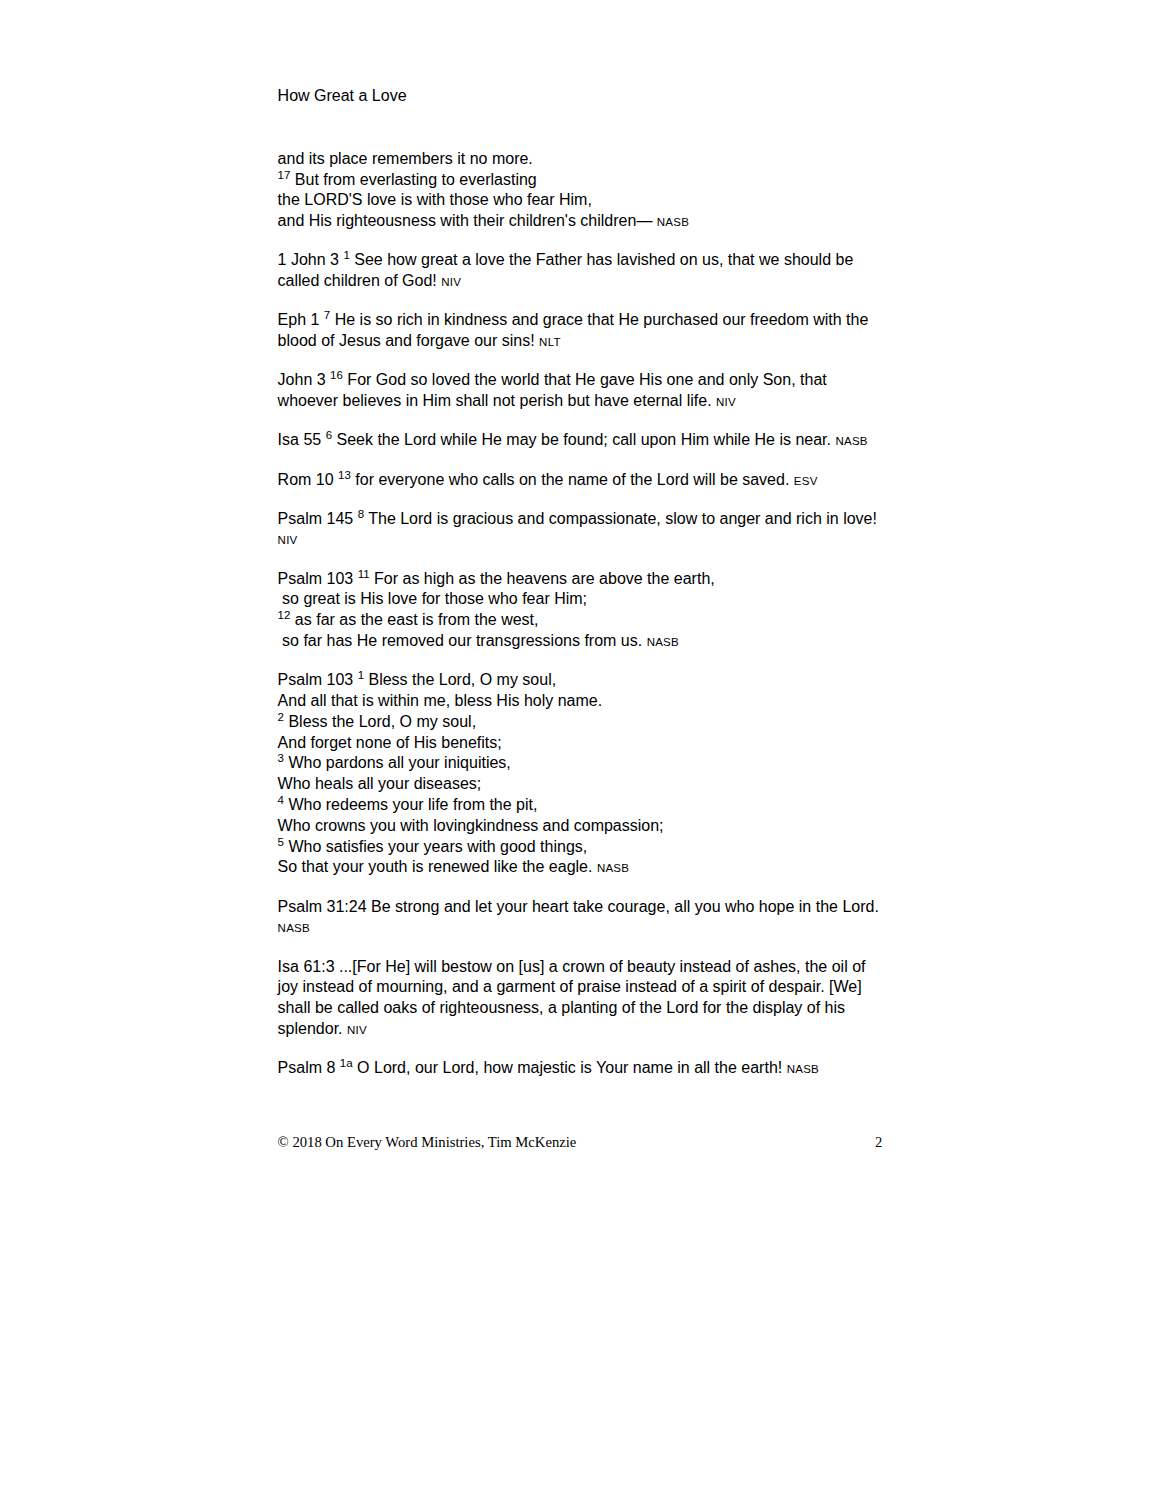How Great a Love
and its place remembers it no more.
17 But from everlasting to everlasting
the LORD'S love is with those who fear Him,
and His righteousness with their children's children— NASB
1 John 3 1 See how great a love the Father has lavished on us, that we should be called children of God! NIV
Eph 1 7 He is so rich in kindness and grace that He purchased our freedom with the blood of Jesus and forgave our sins! NLT
John 3 16 For God so loved the world that He gave His one and only Son, that whoever believes in Him shall not perish but have eternal life. NIV
Isa 55 6 Seek the Lord while He may be found; call upon Him while He is near. NASB
Rom 10 13 for everyone who calls on the name of the Lord will be saved. ESV
Psalm 145 8 The Lord is gracious and compassionate, slow to anger and rich in love! NIV
Psalm 103 11 For as high as the heavens are above the earth,
so great is His love for those who fear Him;
12 as far as the east is from the west,
so far has He removed our transgressions from us. NASB
Psalm 103 1 Bless the Lord, O my soul,
And all that is within me, bless His holy name.
2 Bless the Lord, O my soul,
And forget none of His benefits;
3 Who pardons all your iniquities,
Who heals all your diseases;
4 Who redeems your life from the pit,
Who crowns you with lovingkindness and compassion;
5 Who satisfies your years with good things,
So that your youth is renewed like the eagle. NASB
Psalm 31:24 Be strong and let your heart take courage, all you who hope in the Lord. NASB
Isa 61:3 ...[For He] will bestow on [us] a crown of beauty instead of ashes, the oil of joy instead of mourning, and a garment of praise instead of a spirit of despair. [We] shall be called oaks of righteousness, a planting of the Lord for the display of his splendor. NIV
Psalm 8 1a O Lord, our Lord, how majestic is Your name in all the earth! NASB
© 2018 On Every Word Ministries, Tim McKenzie 2